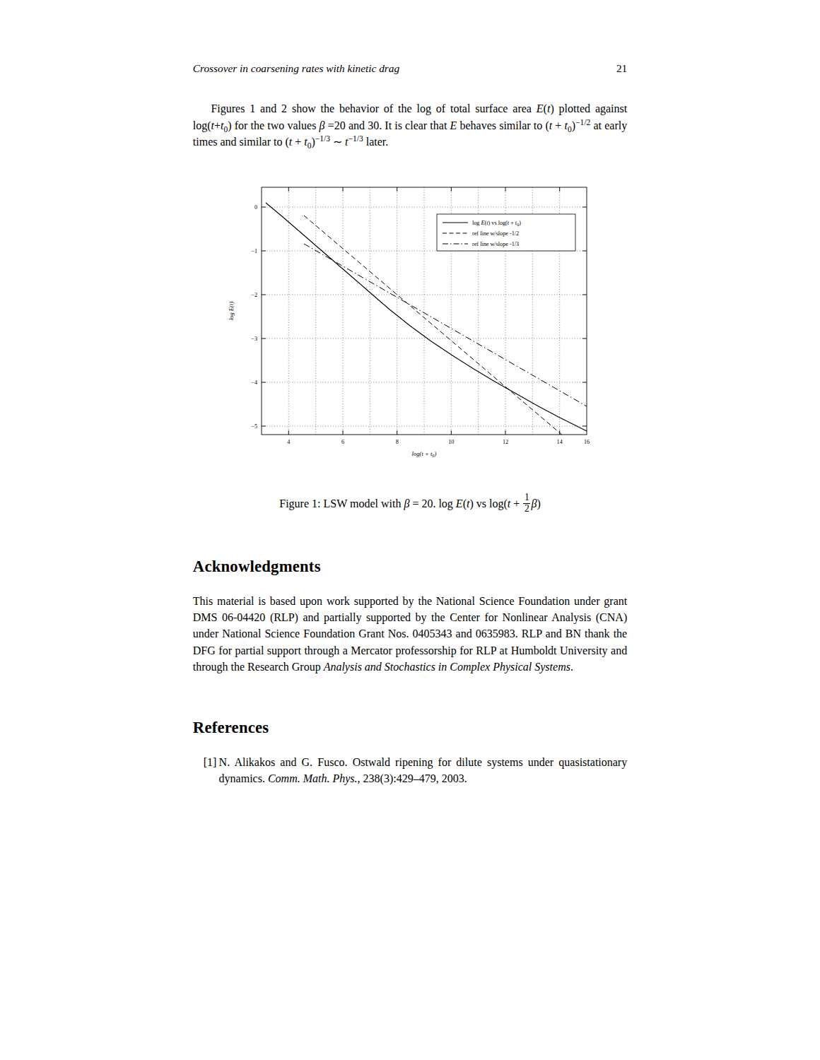Crossover in coarsening rates with kinetic drag 21
Figures 1 and 2 show the behavior of the log of total surface area E(t) plotted against log(t+t0) for the two values β =20 and 30. It is clear that E behaves similar to (t + t0)−1/2 at early times and similar to (t + t0)−1/3 ∼ t−1/3 later.
0 −1 −2 −3 −4 −5 4 6 8 10 12 14 16 log(t + t0) log E(t) log E(t) vs log(t + t0) ref line w/slope -1/2 ref line w/slope -1/3
Figure 1: LSW model with β = 20. log E(t) vs log(t + 12 β)
Acknowledgments
This material is based upon work supported by the National Science Foundation under grant DMS 06-04420 (RLP) and partially supported by the Center for Nonlinear Analysis (CNA) under National Science Foundation Grant Nos. 0405343 and 0635983. RLP and BN thank the DFG for partial support through a Mercator professorship for RLP at Humboldt University and through the Research Group Analysis and Stochastics in Complex Physical Systems.
References
[1] N. Alikakos and G. Fusco. Ostwald ripening for dilute systems under quasistationary dynamics. Comm. Math. Phys., 238(3):429–479, 2003.